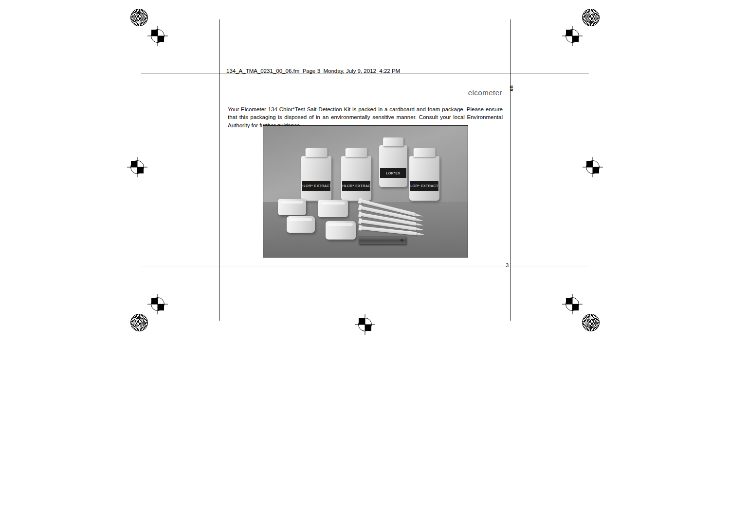134_A_TMA_0231_00_06.fm Page 3 Monday, July 9, 2012 4:22 PM
elcometer
en
Your Elcometer 134 Chlor*Test Salt Detection Kit is packed in a cardboard and foam package. Please ensure that this packaging is disposed of in an environmentally sensitive manner. Consult your local Environmental Authority for further guidance.
LOR*EX
HLOR* EXTRACT
CHLOR* EXTRACT
LOR* EXTRACT
3